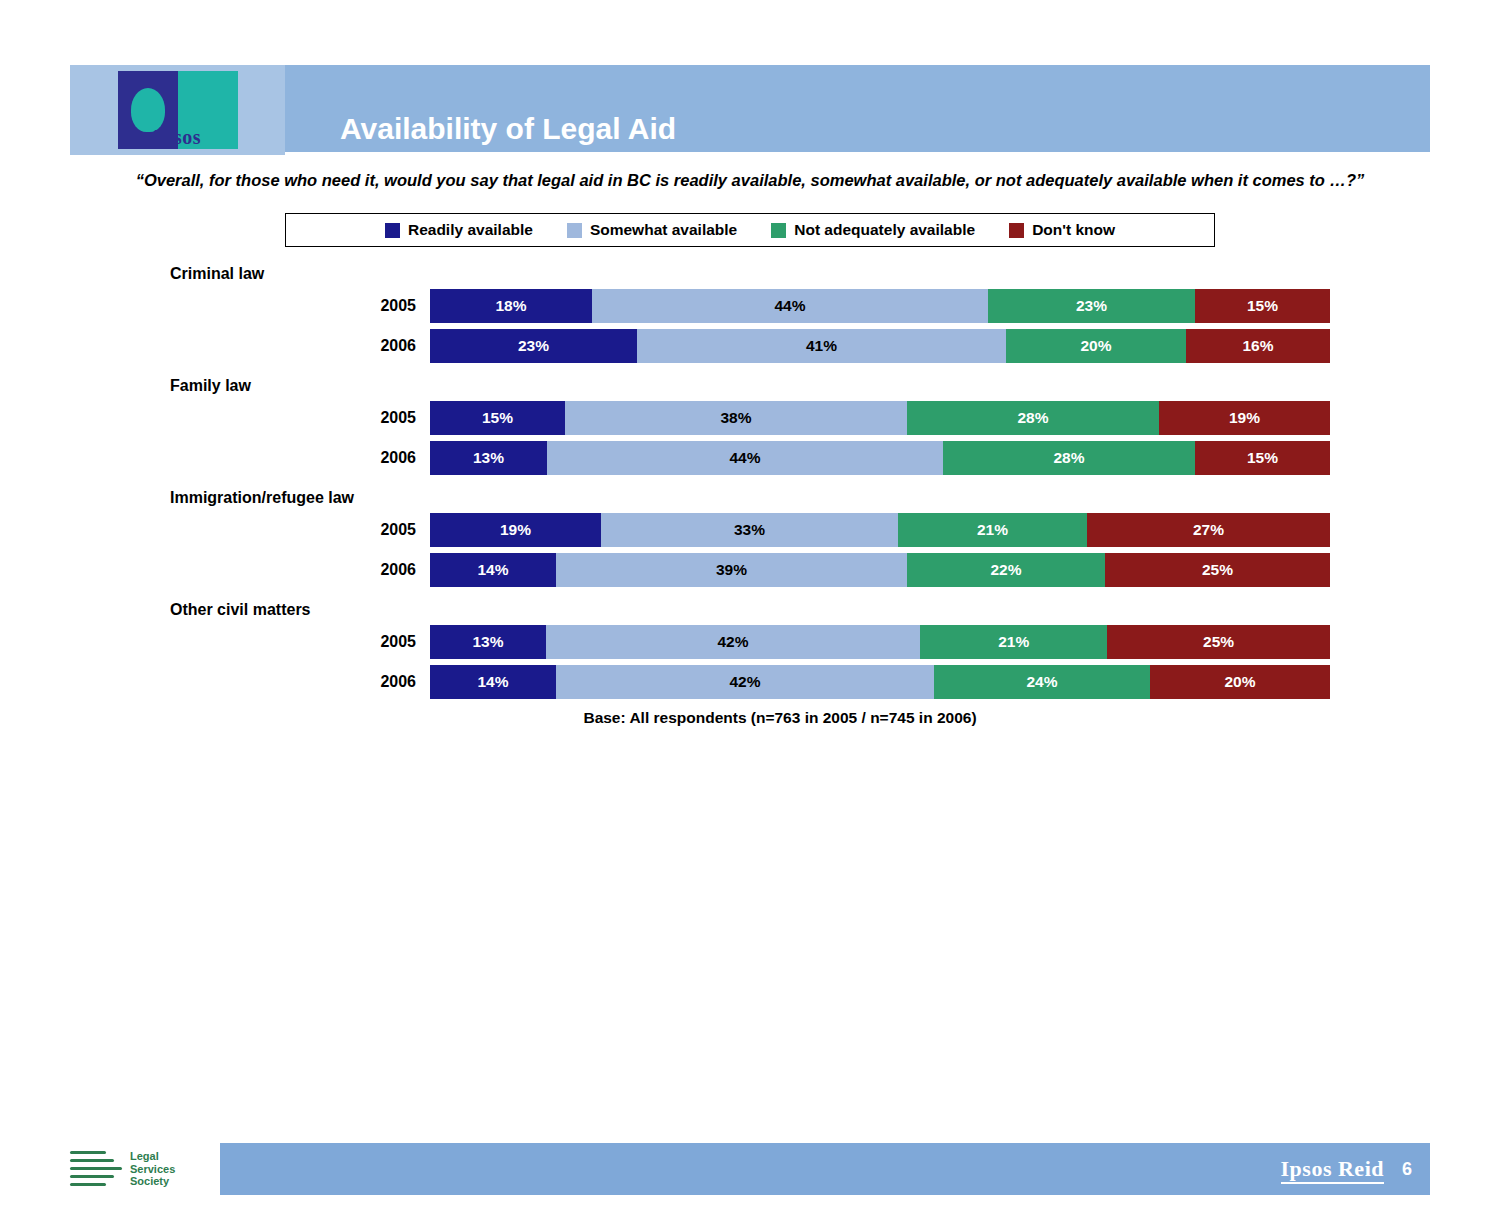Ipsos
Availability of Legal Aid
“Overall, for those who need it, would you say that legal aid in BC is readily available, somewhat available, or not adequately available when it comes to …?”
Readily available Somewhat available Not adequately available Don't know
Criminal law
2005
18%
44%
23%
15%
2006
23%
41%
20%
16%
Family law
2005
15%
38%
28%
19%
2006
13%
44%
28%
15%
Immigration/refugee law
2005
19%
33%
21%
27%
2006
14%
39%
22%
25%
Other civil matters
2005
13%
42%
21%
25%
2006
14%
42%
24%
20%
Base: All respondents (n=763 in 2005 / n=745 in 2006)
Legal
Services
Society
Ipsos Reid
6